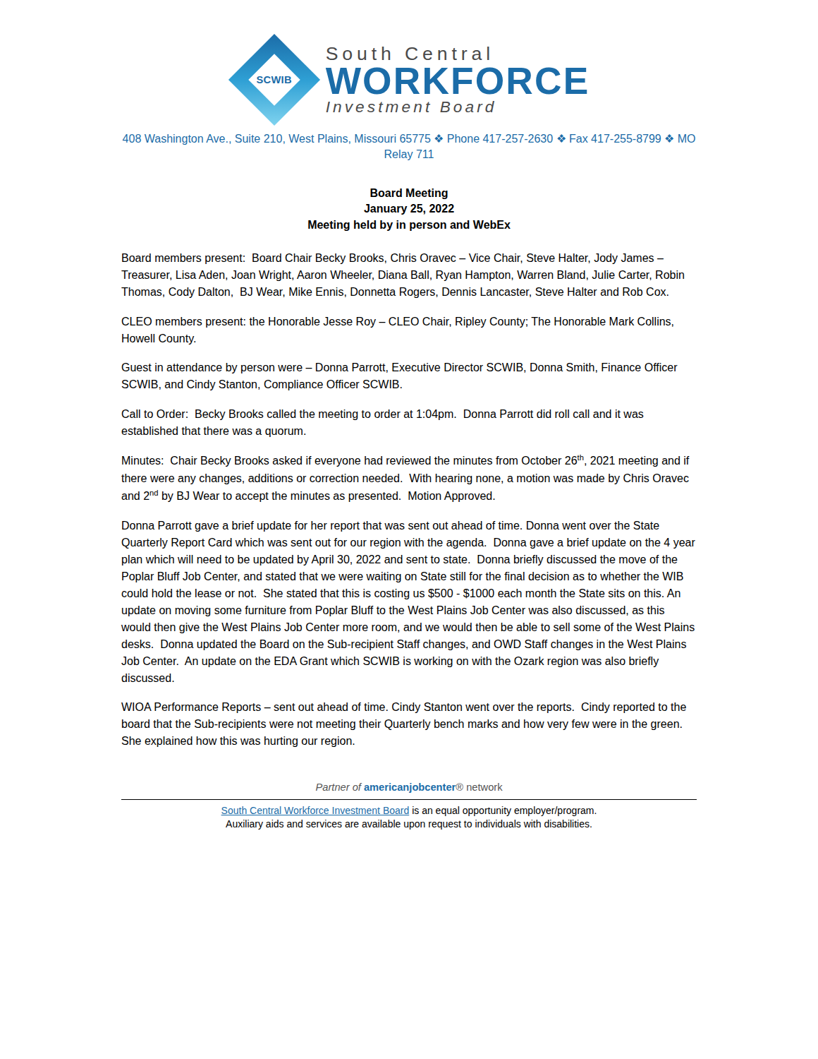SCWIB
South Central
WORKFORCE
Investment Board
408 Washington Ave., Suite 210, West Plains, Missouri 65775 ❖ Phone 417-257-2630 ❖ Fax 417-255-8799 ❖ MO Relay 711
Board Meeting
January 25, 2022
Meeting held by in person and WebEx
Board members present: Board Chair Becky Brooks, Chris Oravec – Vice Chair, Steve Halter, Jody James – Treasurer, Lisa Aden, Joan Wright, Aaron Wheeler, Diana Ball, Ryan Hampton, Warren Bland, Julie Carter, Robin Thomas, Cody Dalton, BJ Wear, Mike Ennis, Donnetta Rogers, Dennis Lancaster, Steve Halter and Rob Cox.
CLEO members present: the Honorable Jesse Roy – CLEO Chair, Ripley County; The Honorable Mark Collins, Howell County.
Guest in attendance by person were – Donna Parrott, Executive Director SCWIB, Donna Smith, Finance Officer SCWIB, and Cindy Stanton, Compliance Officer SCWIB.
Call to Order: Becky Brooks called the meeting to order at 1:04pm. Donna Parrott did roll call and it was established that there was a quorum.
Minutes: Chair Becky Brooks asked if everyone had reviewed the minutes from October 26th, 2021 meeting and if there were any changes, additions or correction needed. With hearing none, a motion was made by Chris Oravec and 2nd by BJ Wear to accept the minutes as presented. Motion Approved.
Donna Parrott gave a brief update for her report that was sent out ahead of time. Donna went over the State Quarterly Report Card which was sent out for our region with the agenda. Donna gave a brief update on the 4 year plan which will need to be updated by April 30, 2022 and sent to state. Donna briefly discussed the move of the Poplar Bluff Job Center, and stated that we were waiting on State still for the final decision as to whether the WIB could hold the lease or not. She stated that this is costing us $500 - $1000 each month the State sits on this. An update on moving some furniture from Poplar Bluff to the West Plains Job Center was also discussed, as this would then give the West Plains Job Center more room, and we would then be able to sell some of the West Plains desks. Donna updated the Board on the Sub-recipient Staff changes, and OWD Staff changes in the West Plains Job Center. An update on the EDA Grant which SCWIB is working on with the Ozark region was also briefly discussed.
WIOA Performance Reports – sent out ahead of time. Cindy Stanton went over the reports. Cindy reported to the board that the Sub-recipients were not meeting their Quarterly bench marks and how very few were in the green. She explained how this was hurting our region.
Partner of americanjobcenter® network
South Central Workforce Investment Board is an equal opportunity employer/program.
Auxiliary aids and services are available upon request to individuals with disabilities.